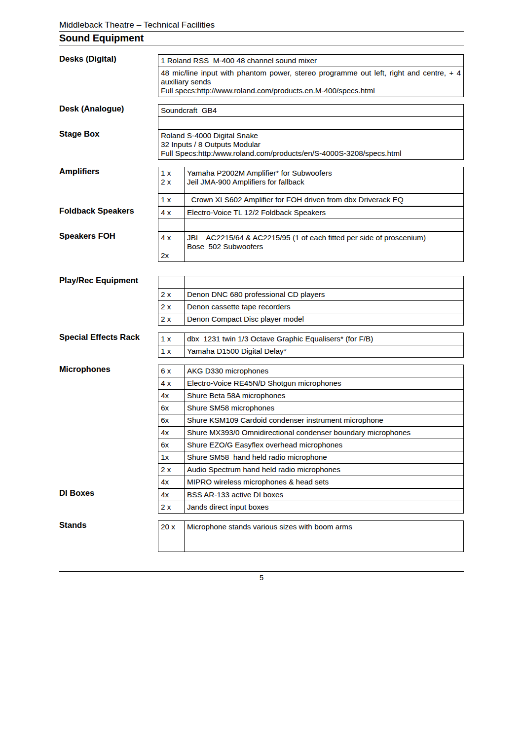Middleback Theatre – Technical Facilities
Sound Equipment
| Desks (Digital) | / 1 Roland RSS M-400 48 channel sound mixer / / 48 mic/line input with phantom power, stereo programme out left, right and centre, + 4 auxiliary sends Full specs:http://www.roland.com/products.en.M-400/specs.html / |
| Desk (Analogue) | / Soundcraft GB4 / |
| Stage Box | / Roland S-4000 Digital Snake 32 Inputs / 8 Outputs Modular Full Specs:http:/www.roland.com/products/en/S-4000S-3208/specs.html / |
| Amplifiers | / 1 x 2 x / Yamaha P2002M Amplifier* for Subwoofers Jeil JMA-900 Amplifiers for fallback / |
| | / 1 x / Crown XLS602 Amplifier for FOH driven from dbx Driverack EQ / |
| Foldback Speakers | / 4 x / Electro-Voice TL 12/2 Foldback Speakers / |
| Speakers FOH | / 4 x 2x / JBL AC2215/64 & AC2215/95 (1 of each fitted per side of proscenium) Bose 502 Subwoofers / |
| Play/Rec Equipment | / 2 x / Denon DNC 680 professional CD players / / 2 x / Denon cassette tape recorders / / 2 x / Denon Compact Disc player model / |
| Special Effects Rack | / 1 x / dbx 1231 twin 1/3 Octave Graphic Equalisers* (for F/B) / / 1 x / Yamaha D1500 Digital Delay* / |
| Microphones | / 6 x / AKG D330 microphones / / 4 x / Electro-Voice RE45N/D Shotgun microphones / / 4x / Shure Beta 58A microphones / / 6x / Shure SM58 microphones / / 6x / Shure KSM109 Cardoid condenser instrument microphone / / 4x / Shure MX393/0 Omnidirectional condenser boundary microphones / / 6x / Shure EZO/G Easyflex overhead microphones / / 1x / Shure SM58 hand held radio microphone / / 2 x / Audio Spectrum hand held radio microphones / / 4x / MIPRO wireless microphones & head sets / |
| DI Boxes | / 4x / BSS AR-133 active DI boxes / / 2 x / Jands direct input boxes / |
| Stands | / 20 x / Microphone stands various sizes with boom arms / |
5